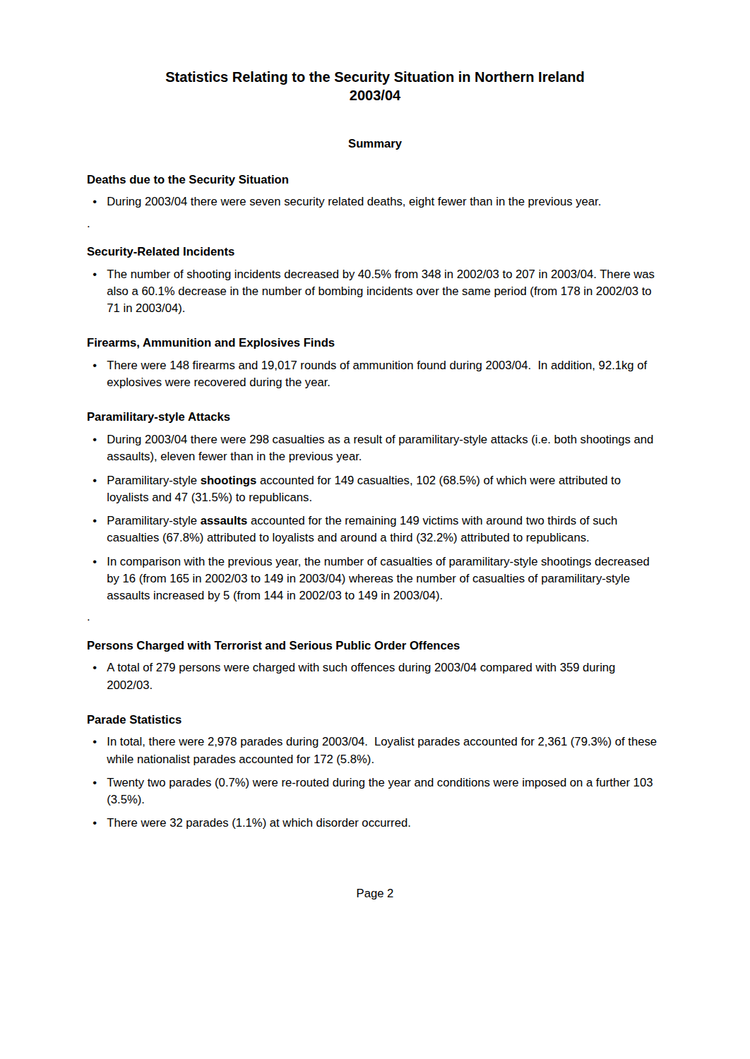Statistics Relating to the Security Situation in Northern Ireland
2003/04
Summary
Deaths due to the Security Situation
During 2003/04 there were seven security related deaths, eight fewer than in the previous year.
.
Security-Related Incidents
The number of shooting incidents decreased by 40.5% from 348 in 2002/03 to 207 in 2003/04. There was also a 60.1% decrease in the number of bombing incidents over the same period (from 178 in 2002/03 to 71 in 2003/04).
Firearms, Ammunition and Explosives Finds
There were 148 firearms and 19,017 rounds of ammunition found during 2003/04. In addition, 92.1kg of explosives were recovered during the year.
Paramilitary-style Attacks
During 2003/04 there were 298 casualties as a result of paramilitary-style attacks (i.e. both shootings and assaults), eleven fewer than in the previous year.
Paramilitary-style shootings accounted for 149 casualties, 102 (68.5%) of which were attributed to loyalists and 47 (31.5%) to republicans.
Paramilitary-style assaults accounted for the remaining 149 victims with around two thirds of such casualties (67.8%) attributed to loyalists and around a third (32.2%) attributed to republicans.
In comparison with the previous year, the number of casualties of paramilitary-style shootings decreased by 16 (from 165 in 2002/03 to 149 in 2003/04) whereas the number of casualties of paramilitary-style assaults increased by 5 (from 144 in 2002/03 to 149 in 2003/04).
.
Persons Charged with Terrorist and Serious Public Order Offences
A total of 279 persons were charged with such offences during 2003/04 compared with 359 during 2002/03.
Parade Statistics
In total, there were 2,978 parades during 2003/04. Loyalist parades accounted for 2,361 (79.3%) of these while nationalist parades accounted for 172 (5.8%).
Twenty two parades (0.7%) were re-routed during the year and conditions were imposed on a further 103 (3.5%).
There were 32 parades (1.1%) at which disorder occurred.
Page 2